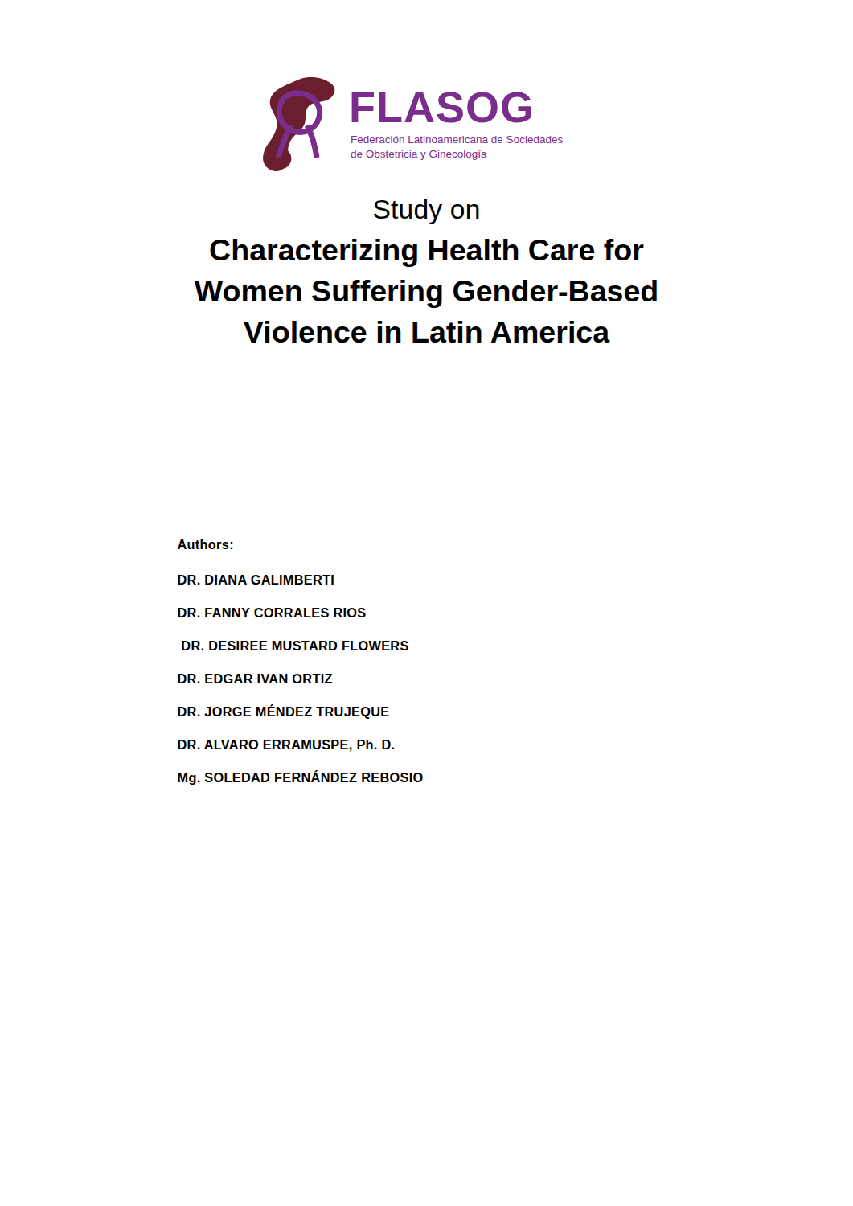FLASOG Federación Latinoamericana de Sociedades de Obstetricia y Ginecología
Study on
Characterizing Health Care for Women Suffering Gender-Based Violence in Latin America
Authors:
DR. DIANA GALIMBERTI
DR. FANNY CORRALES RIOS
DR. DESIREE MUSTARD FLOWERS
DR. EDGAR IVAN ORTIZ
DR. JORGE MÉNDEZ TRUJEQUE
DR. ALVARO ERRAMUSPE, Ph. D.
Mg. SOLEDAD FERNÁNDEZ REBOSIO